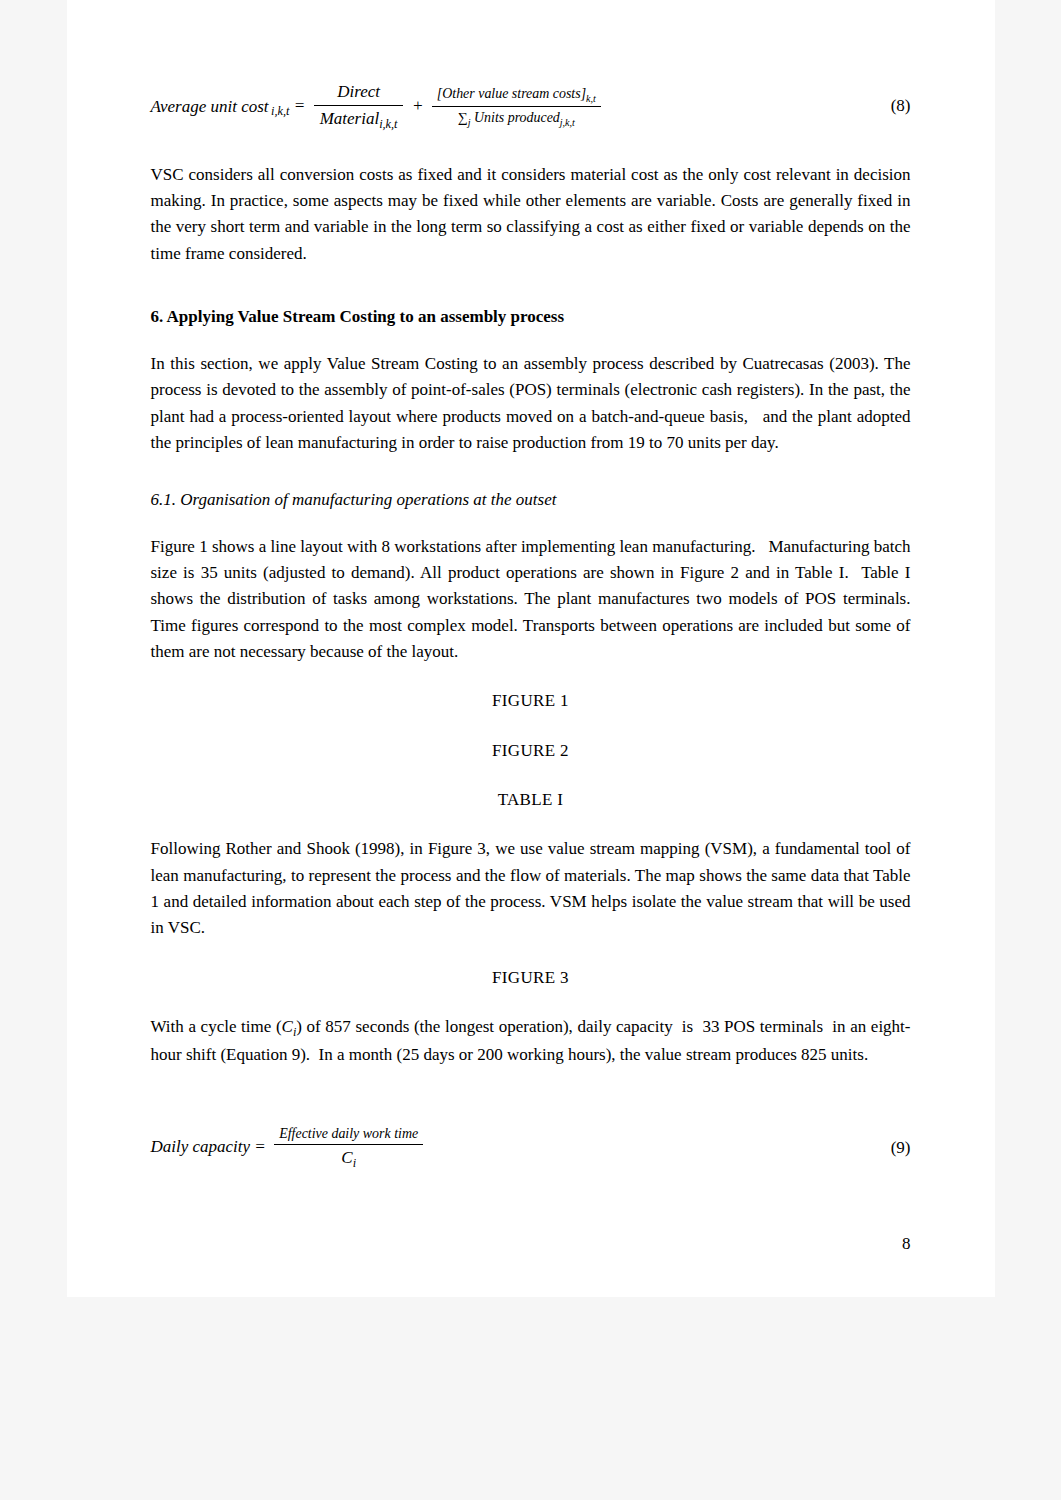Average unit cost i,k,t = Direct Materiali,k,t + [Other value stream costs]k,t ∑j Units producedj,k,t
(8)
VSC considers all conversion costs as fixed and it considers material cost as the only cost relevant in decision making. In practice, some aspects may be fixed while other elements are variable. Costs are generally fixed in the very short term and variable in the long term so classifying a cost as either fixed or variable depends on the time frame considered.
6. Applying Value Stream Costing to an assembly process
In this section, we apply Value Stream Costing to an assembly process described by Cuatrecasas (2003). The process is devoted to the assembly of point-of-sales (POS) terminals (electronic cash registers). In the past, the plant had a process-oriented layout where products moved on a batch-and-queue basis, and the plant adopted the principles of lean manufacturing in order to raise production from 19 to 70 units per day.
6.1. Organisation of manufacturing operations at the outset
Figure 1 shows a line layout with 8 workstations after implementing lean manufacturing. Manufacturing batch size is 35 units (adjusted to demand). All product operations are shown in Figure 2 and in Table I. Table I shows the distribution of tasks among workstations. The plant manufactures two models of POS terminals. Time figures correspond to the most complex model. Transports between operations are included but some of them are not necessary because of the layout.
FIGURE 1
FIGURE 2
TABLE I
Following Rother and Shook (1998), in Figure 3, we use value stream mapping (VSM), a fundamental tool of lean manufacturing, to represent the process and the flow of materials. The map shows the same data that Table 1 and detailed information about each step of the process. VSM helps isolate the value stream that will be used in VSC.
FIGURE 3
With a cycle time (Ci) of 857 seconds (the longest operation), daily capacity is 33 POS terminals in an eight-hour shift (Equation 9). In a month (25 days or 200 working hours), the value stream produces 825 units.
Daily capacity = Effective daily work time Ci
(9)
8